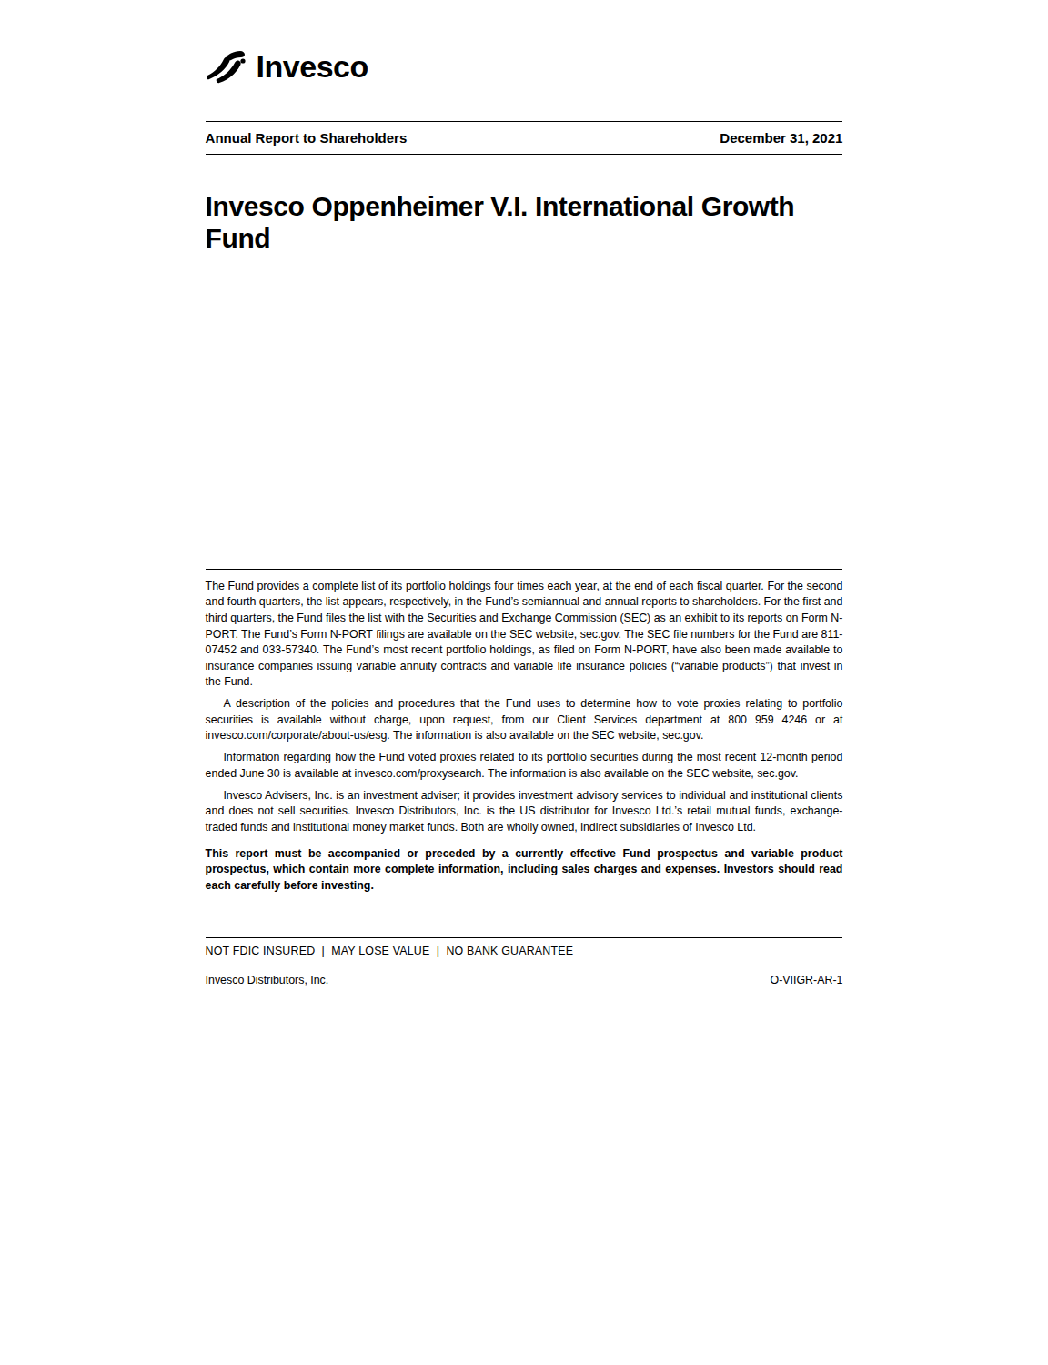Invesco
Annual Report to Shareholders December 31, 2021
Invesco Oppenheimer V.I. International Growth Fund
The Fund provides a complete list of its portfolio holdings four times each year, at the end of each fiscal quarter. For the second and fourth quarters, the list appears, respectively, in the Fund’s semiannual and annual reports to shareholders. For the first and third quarters, the Fund files the list with the Securities and Exchange Commission (SEC) as an exhibit to its reports on Form N-PORT. The Fund’s Form N-PORT filings are available on the SEC website, sec.gov. The SEC file numbers for the Fund are 811-07452 and 033-57340. The Fund’s most recent portfolio holdings, as filed on Form N-PORT, have also been made available to insurance companies issuing variable annuity contracts and variable life insurance policies (“variable products”) that invest in the Fund.
A description of the policies and procedures that the Fund uses to determine how to vote proxies relating to portfolio securities is available without charge, upon request, from our Client Services department at 800 959 4246 or at invesco.com/corporate/about-us/esg. The information is also available on the SEC website, sec.gov.
Information regarding how the Fund voted proxies related to its portfolio securities during the most recent 12-month period ended June 30 is available at invesco.com/proxysearch. The information is also available on the SEC website, sec.gov.
Invesco Advisers, Inc. is an investment adviser; it provides investment advisory services to individual and institutional clients and does not sell securities. Invesco Distributors, Inc. is the US distributor for Invesco Ltd.’s retail mutual funds, exchange-traded funds and institutional money market funds. Both are wholly owned, indirect subsidiaries of Invesco Ltd.
This report must be accompanied or preceded by a currently effective Fund prospectus and variable product prospectus, which contain more complete information, including sales charges and expenses. Investors should read each carefully before investing.
NOT FDIC INSURED | MAY LOSE VALUE | NO BANK GUARANTEE
Invesco Distributors, Inc. O-VIIGR-AR-1